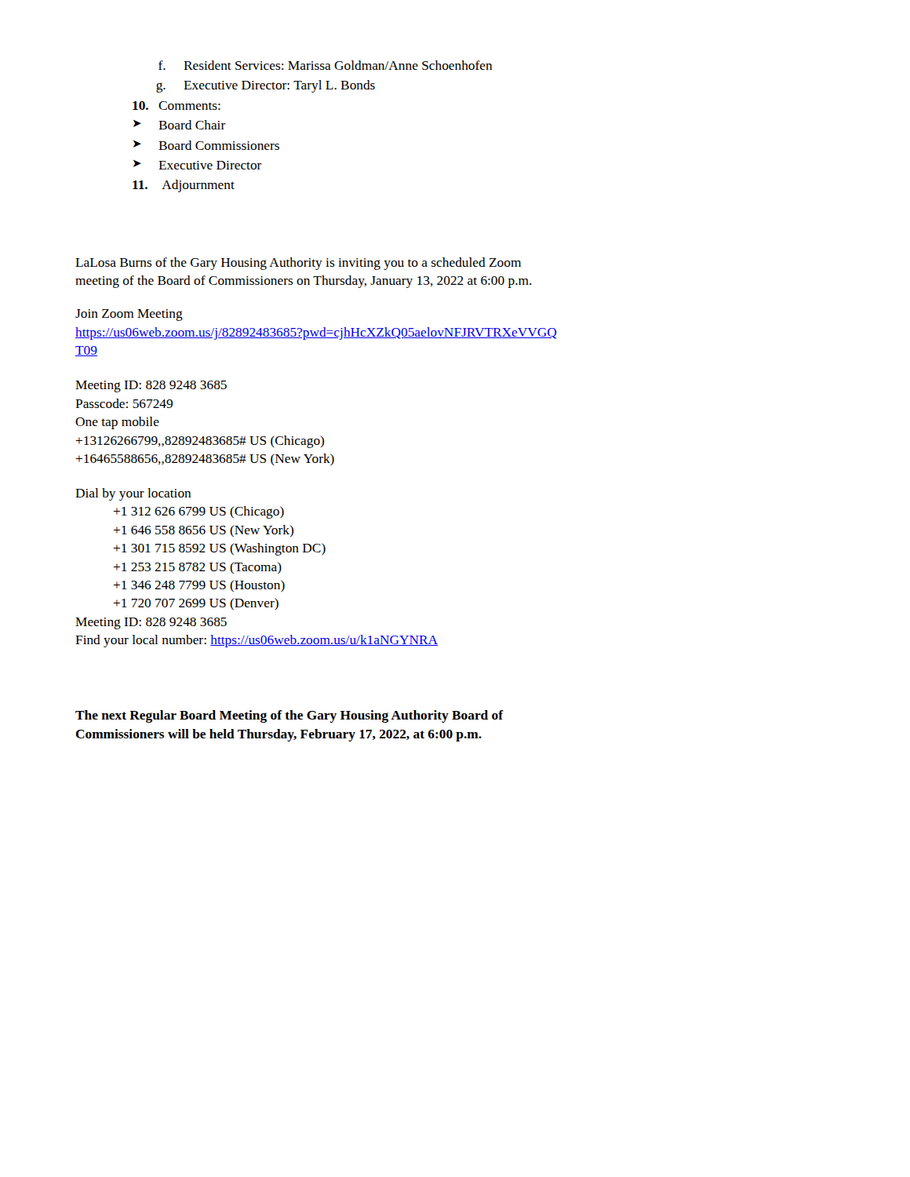Resident Services: Marissa Goldman/Anne Schoenhofen
Executive Director: Taryl L. Bonds
10. Comments:
Board Chair
Board Commissioners
Executive Director
11. Adjournment
LaLosa Burns of the Gary Housing Authority is inviting you to a scheduled Zoom meeting of the Board of Commissioners on Thursday, January 13, 2022 at 6:00 p.m.
Join Zoom Meeting
https://us06web.zoom.us/j/82892483685?pwd=cjhHcXZkQ05aelovNFJRVTRXeVVGQT09
Meeting ID: 828 9248 3685
Passcode: 567249
One tap mobile
+13126266799,,82892483685# US (Chicago)
+16465588656,,82892483685# US (New York)
Dial by your location
+1 312 626 6799 US (Chicago)
+1 646 558 8656 US (New York)
+1 301 715 8592 US (Washington DC)
+1 253 215 8782 US (Tacoma)
+1 346 248 7799 US (Houston)
+1 720 707 2699 US (Denver)
Meeting ID: 828 9248 3685
Find your local number: https://us06web.zoom.us/u/k1aNGYNRA
The next Regular Board Meeting of the Gary Housing Authority Board of Commissioners will be held Thursday, February 17, 2022, at 6:00 p.m.